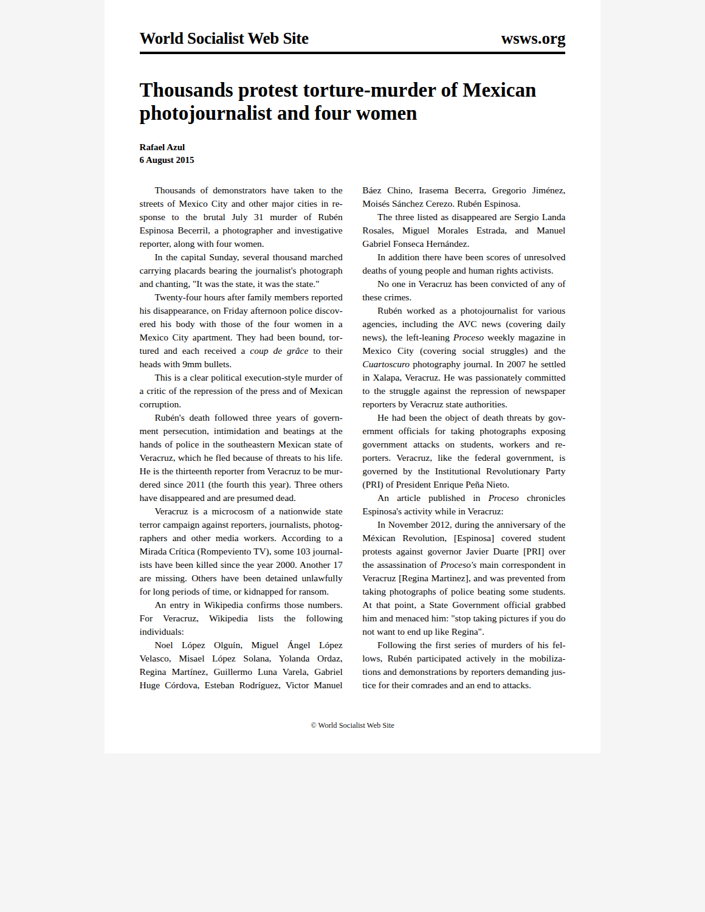World Socialist Web Site
wsws.org
Thousands protest torture-murder of Mexican photojournalist and four women
Rafael Azul 6 August 2015
Thousands of demonstrators have taken to the streets of Mexico City and other major cities in response to the brutal July 31 murder of Rubén Espinosa Becerril, a photographer and investigative reporter, along with four women.
In the capital Sunday, several thousand marched carrying placards bearing the journalist's photograph and chanting, "It was the state, it was the state."
Twenty-four hours after family members reported his disappearance, on Friday afternoon police discovered his body with those of the four women in a Mexico City apartment. They had been bound, tortured and each received a coup de grâce to their heads with 9mm bullets.
This is a clear political execution-style murder of a critic of the repression of the press and of Mexican corruption.
Rubén's death followed three years of government persecution, intimidation and beatings at the hands of police in the southeastern Mexican state of Veracruz, which he fled because of threats to his life. He is the thirteenth reporter from Veracruz to be murdered since 2011 (the fourth this year). Three others have disappeared and are presumed dead.
Veracruz is a microcosm of a nationwide state terror campaign against reporters, journalists, photographers and other media workers. According to a Mirada Crítica (Rompeviento TV), some 103 journalists have been killed since the year 2000. Another 17 are missing. Others have been detained unlawfully for long periods of time, or kidnapped for ransom.
An entry in Wikipedia confirms those numbers. For Veracruz, Wikipedia lists the following individuals:
Noel López Olguín, Miguel Ángel López Velasco, Misael López Solana, Yolanda Ordaz, Regina Martínez, Guillermo Luna Varela, Gabriel Huge Córdova, Esteban Rodríguez, Victor Manuel Báez Chino, Irasema Becerra, Gregorio Jiménez, Moisés Sánchez Cerezo. Rubén Espinosa.
The three listed as disappeared are Sergio Landa Rosales, Miguel Morales Estrada, and Manuel Gabriel Fonseca Hernández.
In addition there have been scores of unresolved deaths of young people and human rights activists.
No one in Veracruz has been convicted of any of these crimes.
Rubén worked as a photojournalist for various agencies, including the AVC news (covering daily news), the left-leaning Proceso weekly magazine in Mexico City (covering social struggles) and the Cuartoscuro photography journal. In 2007 he settled in Xalapa, Veracruz. He was passionately committed to the struggle against the repression of newspaper reporters by Veracruz state authorities.
He had been the object of death threats by government officials for taking photographs exposing government attacks on students, workers and reporters. Veracruz, like the federal government, is governed by the Institutional Revolutionary Party (PRI) of President Enrique Peña Nieto.
An article published in Proceso chronicles Espinosa's activity while in Veracruz:
In November 2012, during the anniversary of the Méxican Revolution, [Espinosa] covered student protests against governor Javier Duarte [PRI] over the assassination of Proceso's main correspondent in Veracruz [Regina Martinez], and was prevented from taking photographs of police beating some students. At that point, a State Government official grabbed him and menaced him: "stop taking pictures if you do not want to end up like Regina".
Following the first series of murders of his fellows, Rubén participated actively in the mobilizations and demonstrations by reporters demanding justice for their comrades and an end to attacks.
© World Socialist Web Site